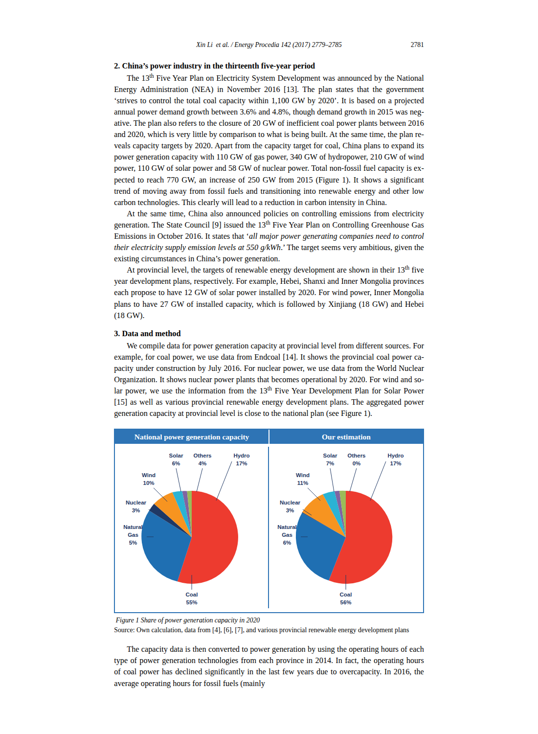Xin Li et al. / Energy Procedia 142 (2017) 2779–2785 2781
2. China’s power industry in the thirteenth five-year period
The 13th Five Year Plan on Electricity System Development was announced by the National Energy Administration (NEA) in November 2016 [13]. The plan states that the government ‘strives to control the total coal capacity within 1,100 GW by 2020’. It is based on a projected annual power demand growth between 3.6% and 4.8%, though demand growth in 2015 was negative. The plan also refers to the closure of 20 GW of inefficient coal power plants between 2016 and 2020, which is very little by comparison to what is being built. At the same time, the plan reveals capacity targets by 2020. Apart from the capacity target for coal, China plans to expand its power generation capacity with 110 GW of gas power, 340 GW of hydropower, 210 GW of wind power, 110 GW of solar power and 58 GW of nuclear power. Total non-fossil fuel capacity is expected to reach 770 GW, an increase of 250 GW from 2015 (Figure 1). It shows a significant trend of moving away from fossil fuels and transitioning into renewable energy and other low carbon technologies. This clearly will lead to a reduction in carbon intensity in China.
At the same time, China also announced policies on controlling emissions from electricity generation. The State Council [9] issued the 13th Five Year Plan on Controlling Greenhouse Gas Emissions in October 2016. It states that ‘all major power generating companies need to control their electricity supply emission levels at 550 g/kWh.’ The target seems very ambitious, given the existing circumstances in China’s power generation.
At provincial level, the targets of renewable energy development are shown in their 13th five year development plans, respectively. For example, Hebei, Shanxi and Inner Mongolia provinces each propose to have 12 GW of solar power installed by 2020. For wind power, Inner Mongolia plans to have 27 GW of installed capacity, which is followed by Xinjiang (18 GW) and Hebei (18 GW).
3. Data and method
We compile data for power generation capacity at provincial level from different sources. For example, for coal power, we use data from Endcoal [14]. It shows the provincial coal power capacity under construction by July 2016. For nuclear power, we use data from the World Nuclear Organization. It shows nuclear power plants that becomes operational by 2020. For wind and solar power, we use the information from the 13th Five Year Development Plan for Solar Power [15] as well as various provincial renewable energy development plans. The aggregated power generation capacity at provincial level is close to the national plan (see Figure 1).
National power generation capacity
Our estimation
Solar 6% Others 4% Hydro 17% Wind 10% Nuclear 3% Natural Gas 5% Coal 55%
Solar 7% Others 0% Hydro 17% Wind 11% Nuclear 3% Natural Gas 6% Coal 56%
Figure 1 Share of power generation capacity in 2020
Source: Own calculation, data from [4], [6], [7], and various provincial renewable energy development plans
The capacity data is then converted to power generation by using the operating hours of each type of power generation technologies from each province in 2014. In fact, the operating hours of coal power has declined significantly in the last few years due to overcapacity. In 2016, the average operating hours for fossil fuels (mainly